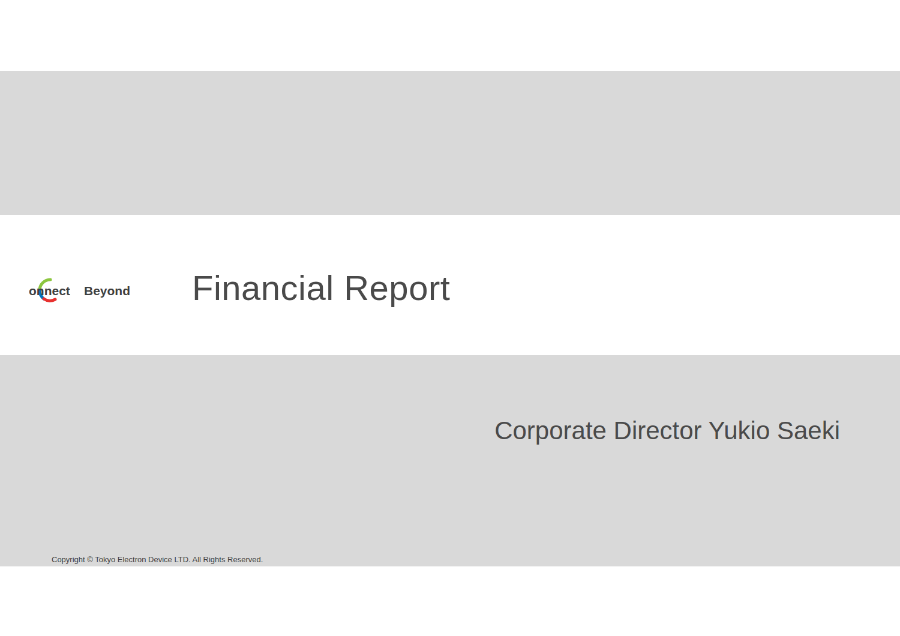onnect Beyond
Financial Report
Corporate Director Yukio Saeki
Copyright © Tokyo Electron Device LTD. All Rights Reserved.